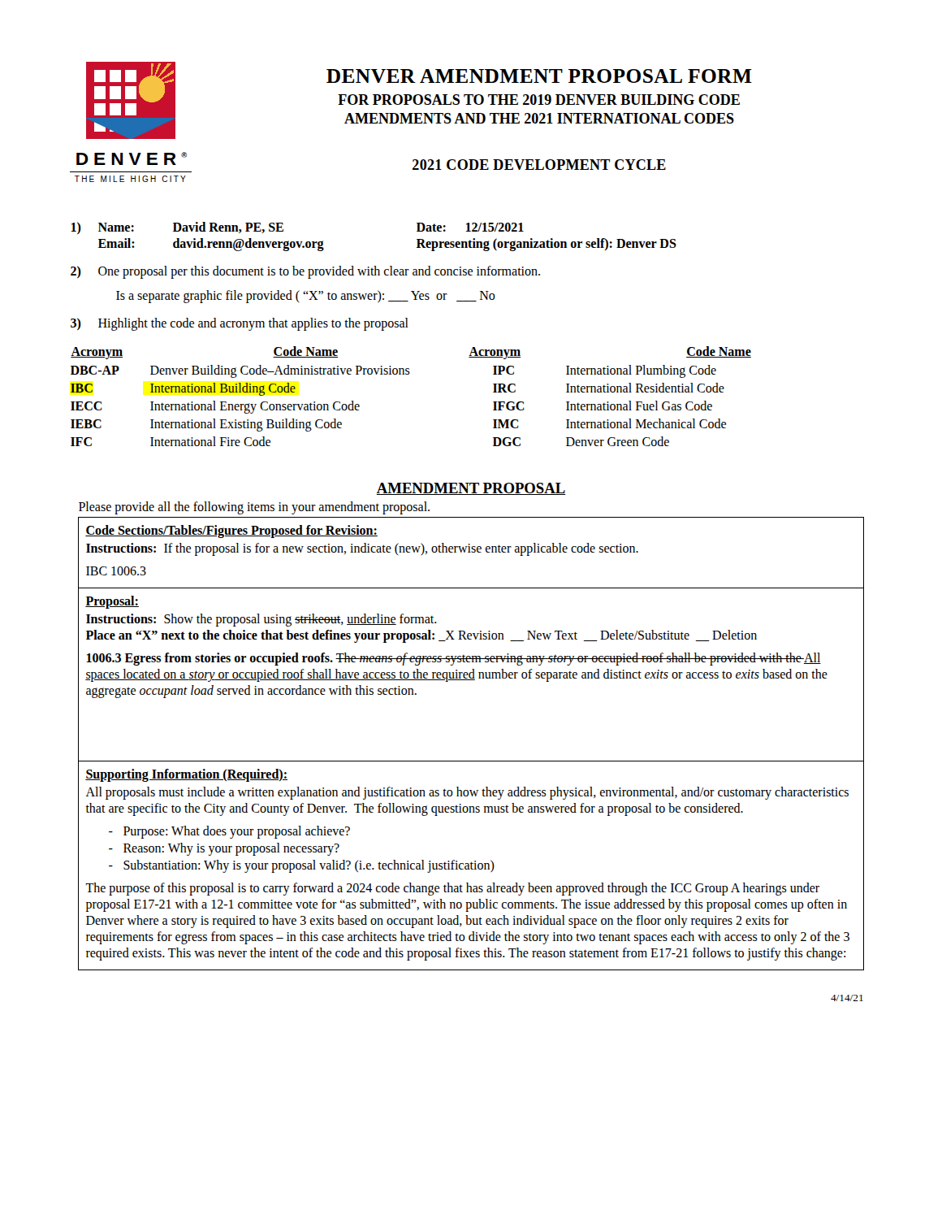DENVER®
THE MILE HIGH CITY
DENVER AMENDMENT PROPOSAL FORM
FOR PROPOSALS TO THE 2019 DENVER BUILDING CODE
AMENDMENTS AND THE 2021 INTERNATIONAL CODES
2021 CODE DEVELOPMENT CYCLE
1)
Name:
David Renn, PE, SE
Date:
12/15/2021
Email:
david.renn@denvergov.org
Representing (organization or self): Denver DS
2)
One proposal per this document is to be provided with clear and concise information.
Is a separate graphic file provided ( “X” to answer): ___ Yes or ___ No
3)
Highlight the code and acronym that applies to the proposal
| Acronym | Code Name | Acronym | Code Name |
| --- | --- | --- | --- |
| DBC-AP | Denver Building Code–Administrative Provisions | IPC | International Plumbing Code |
| IBC | International Building Code | IRC | International Residential Code |
| IECC | International Energy Conservation Code | IFGC | International Fuel Gas Code |
| IEBC | International Existing Building Code | IMC | International Mechanical Code |
| IFC | International Fire Code | DGC | Denver Green Code |
AMENDMENT PROPOSAL
Please provide all the following items in your amendment proposal.
Code Sections/Tables/Figures Proposed for Revision:
Instructions: If the proposal is for a new section, indicate (new), otherwise enter applicable code section.
IBC 1006.3
Proposal:
Instructions: Show the proposal using strikeout, underline format.
Place an “X” next to the choice that best defines your proposal: _X Revision __ New Text __ Delete/Substitute __ Deletion
1006.3 Egress from stories or occupied roofs. The means of egress system serving any story or occupied roof shall be provided with the All spaces located on a story or occupied roof shall have access to the required number of separate and distinct exits or access to exits based on the aggregate occupant load served in accordance with this section.
Supporting Information (Required):
All proposals must include a written explanation and justification as to how they address physical, environmental, and/or customary characteristics that are specific to the City and County of Denver. The following questions must be answered for a proposal to be considered.
Purpose: What does your proposal achieve?
Reason: Why is your proposal necessary?
Substantiation: Why is your proposal valid? (i.e. technical justification)
The purpose of this proposal is to carry forward a 2024 code change that has already been approved through the ICC Group A hearings under proposal E17-21 with a 12-1 committee vote for “as submitted”, with no public comments. The issue addressed by this proposal comes up often in Denver where a story is required to have 3 exits based on occupant load, but each individual space on the floor only requires 2 exits for requirements for egress from spaces – in this case architects have tried to divide the story into two tenant spaces each with access to only 2 of the 3 required exists. This was never the intent of the code and this proposal fixes this. The reason statement from E17-21 follows to justify this change:
4/14/21